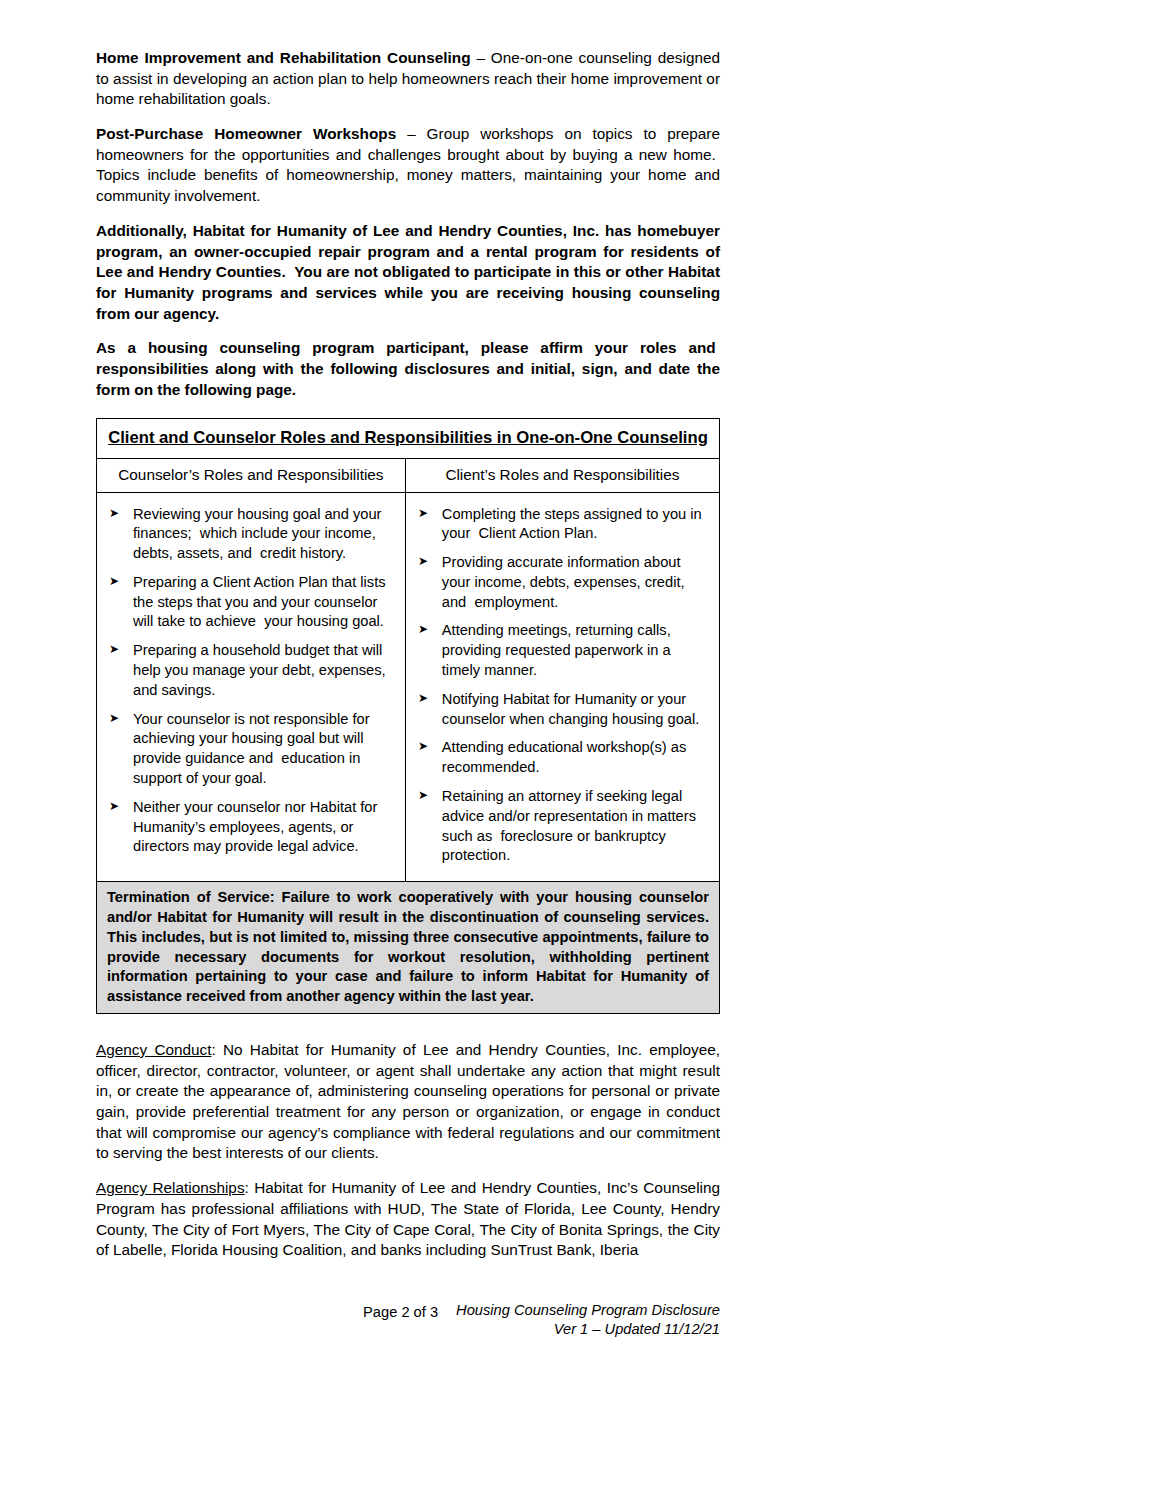Home Improvement and Rehabilitation Counseling – One-on-one counseling designed to assist in developing an action plan to help homeowners reach their home improvement or home rehabilitation goals.
Post-Purchase Homeowner Workshops – Group workshops on topics to prepare homeowners for the opportunities and challenges brought about by buying a new home. Topics include benefits of homeownership, money matters, maintaining your home and community involvement.
Additionally, Habitat for Humanity of Lee and Hendry Counties, Inc. has homebuyer program, an owner-occupied repair program and a rental program for residents of Lee and Hendry Counties. You are not obligated to participate in this or other Habitat for Humanity programs and services while you are receiving housing counseling from our agency.
As a housing counseling program participant, please affirm your roles and responsibilities along with the following disclosures and initial, sign, and date the form on the following page.
| Client and Counselor Roles and Responsibilities in One-on-One Counseling |
| --- |
| Counselor’s Roles and Responsibilities | Client’s Roles and Responsibilities |
| Reviewing your housing goal and your finances; which include your income, debts, assets, and credit history. Preparing a Client Action Plan that lists the steps that you and your counselor will take to achieve your housing goal. Preparing a household budget that will help you manage your debt, expenses, and savings. Your counselor is not responsible for achieving your housing goal but will provide guidance and education in support of your goal. Neither your counselor nor Habitat for Humanity’s employees, agents, or directors may provide legal advice. | Completing the steps assigned to you in your Client Action Plan. Providing accurate information about your income, debts, expenses, credit, and employment. Attending meetings, returning calls, providing requested paperwork in a timely manner. Notifying Habitat for Humanity or your counselor when changing housing goal. Attending educational workshop(s) as recommended. Retaining an attorney if seeking legal advice and/or representation in matters such as foreclosure or bankruptcy protection. |
| Termination of Service: Failure to work cooperatively with your housing counselor and/or Habitat for Humanity will result in the discontinuation of counseling services. This includes, but is not limited to, missing three consecutive appointments, failure to provide necessary documents for workout resolution, withholding pertinent information pertaining to your case and failure to inform Habitat for Humanity of assistance received from another agency within the last year. |
Agency Conduct: No Habitat for Humanity of Lee and Hendry Counties, Inc. employee, officer, director, contractor, volunteer, or agent shall undertake any action that might result in, or create the appearance of, administering counseling operations for personal or private gain, provide preferential treatment for any person or organization, or engage in conduct that will compromise our agency’s compliance with federal regulations and our commitment to serving the best interests of our clients.
Agency Relationships: Habitat for Humanity of Lee and Hendry Counties, Inc’s Counseling Program has professional affiliations with HUD, The State of Florida, Lee County, Hendry County, The City of Fort Myers, The City of Cape Coral, The City of Bonita Springs, the City of Labelle, Florida Housing Coalition, and banks including SunTrust Bank, Iberia
Page 2 of 3
Housing Counseling Program Disclosure
Ver 1 – Updated 11/12/21